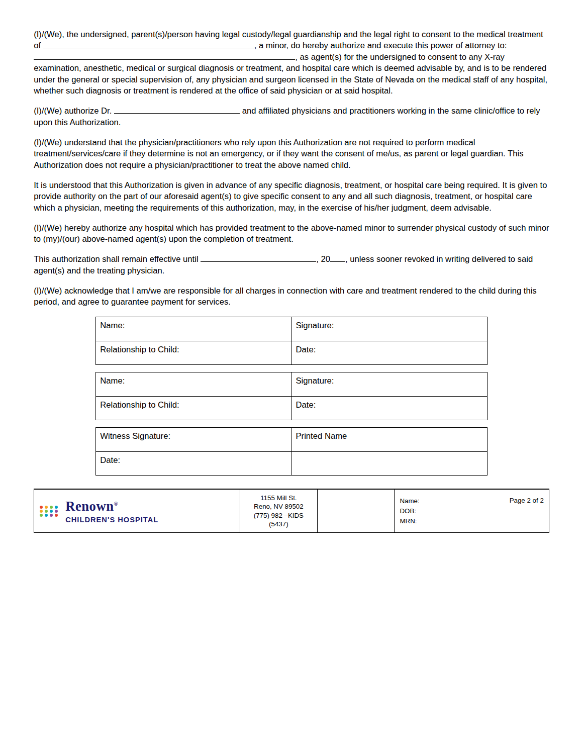(I)/(We), the undersigned, parent(s)/person having legal custody/legal guardianship and the legal right to consent to the medical treatment of , a minor, do hereby authorize and execute this power of attorney to: , as agent(s) for the undersigned to consent to any X-ray examination, anesthetic, medical or surgical diagnosis or treatment, and hospital care which is deemed advisable by, and is to be rendered under the general or special supervision of, any physician and surgeon licensed in the State of Nevada on the medical staff of any hospital, whether such diagnosis or treatment is rendered at the office of said physician or at said hospital.
(I)/(We) authorize Dr. and affiliated physicians and practitioners working in the same clinic/office to rely upon this Authorization.
(I)/(We) understand that the physician/practitioners who rely upon this Authorization are not required to perform medical treatment/services/care if they determine is not an emergency, or if they want the consent of me/us, as parent or legal guardian. This Authorization does not require a physician/practitioner to treat the above named child.
It is understood that this Authorization is given in advance of any specific diagnosis, treatment, or hospital care being required. It is given to provide authority on the part of our aforesaid agent(s) to give specific consent to any and all such diagnosis, treatment, or hospital care which a physician, meeting the requirements of this authorization, may, in the exercise of his/her judgment, deem advisable.
(I)/(We) hereby authorize any hospital which has provided treatment to the above-named minor to surrender physical custody of such minor to (my)/(our) above-named agent(s) upon the completion of treatment.
This authorization shall remain effective until , 20 , unless sooner revoked in writing delivered to said agent(s) and the treating physician.
(I)/(We) acknowledge that I am/we are responsible for all charges in connection with care and treatment rendered to the child during this period, and agree to guarantee payment for services.
| Name: | Signature: |
| Relationship to Child: | Date: |
| Name: | Signature: |
| Relationship to Child: | Date: |
| Witness Signature: | Printed Name |
| Date: | |
| Renown ® CHILDREN'S HOSPITAL | 1155 Mill St. Reno, NV 89502 (775) 982 –KIDS (5437) | | Page 2 of 2 Name: DOB: MRN: |